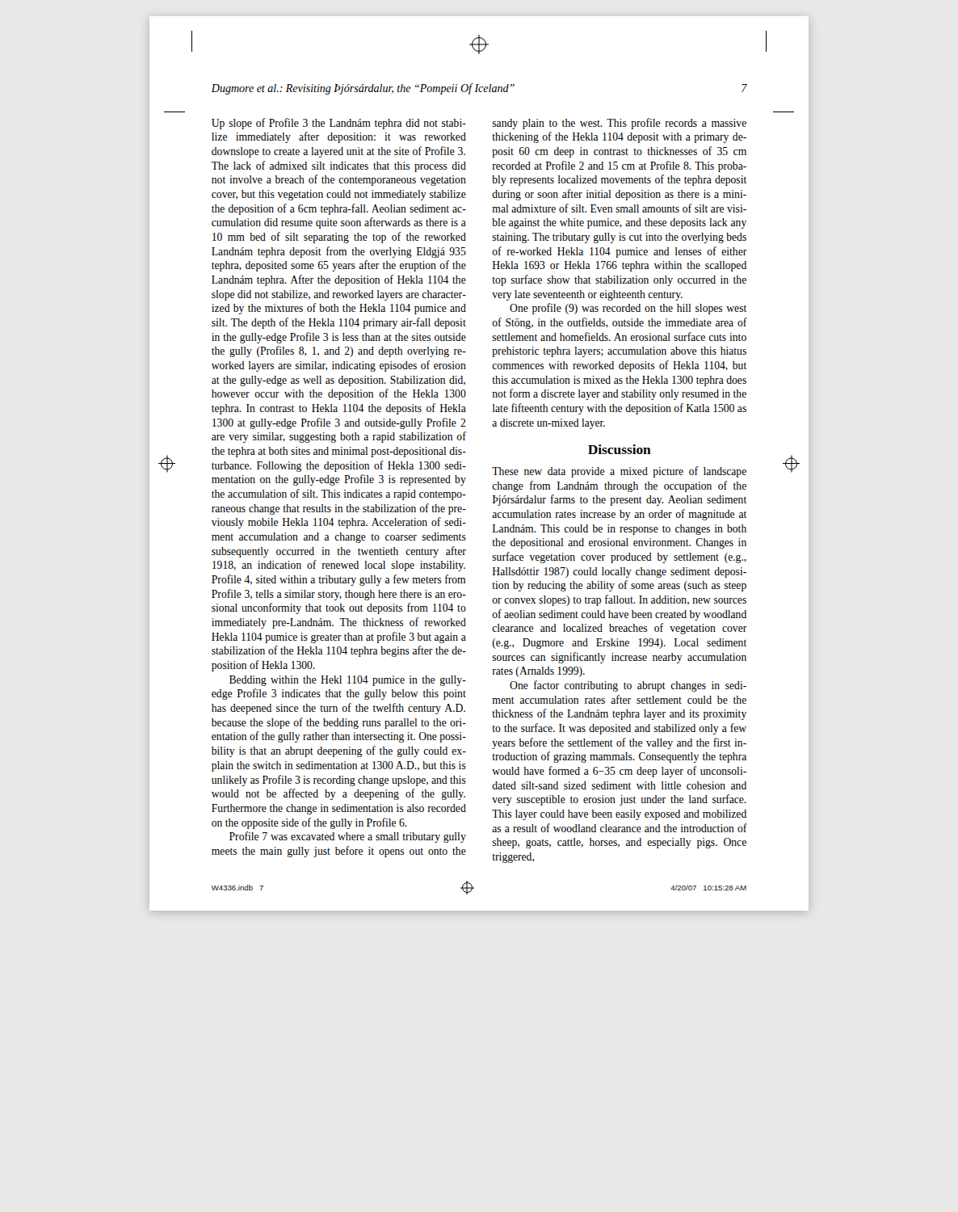Dugmore et al.: Revisiting Þjórsárdalur, the “Pompeii Of Iceland” 7
Up slope of Profile 3 the Landnám tephra did not stabilize immediately after deposition: it was reworked downslope to create a layered unit at the site of Profile 3. The lack of admixed silt indicates that this process did not involve a breach of the contemporaneous vegetation cover, but this vegetation could not immediately stabilize the deposition of a 6cm tephra-fall. Aeolian sediment accumulation did resume quite soon afterwards as there is a 10 mm bed of silt separating the top of the reworked Landnám tephra deposit from the overlying Eldgjá 935 tephra, deposited some 65 years after the eruption of the Landnám tephra. After the deposition of Hekla 1104 the slope did not stabilize, and reworked layers are characterized by the mixtures of both the Hekla 1104 pumice and silt. The depth of the Hekla 1104 primary air-fall deposit in the gully-edge Profile 3 is less than at the sites outside the gully (Profiles 8, 1, and 2) and depth overlying reworked layers are similar, indicating episodes of erosion at the gully-edge as well as deposition. Stabilization did, however occur with the deposition of the Hekla 1300 tephra. In contrast to Hekla 1104 the deposits of Hekla 1300 at gully-edge Profile 3 and outside-gully Profile 2 are very similar, suggesting both a rapid stabilization of the tephra at both sites and minimal post-depositional disturbance. Following the deposition of Hekla 1300 sedimentation on the gully-edge Profile 3 is represented by the accumulation of silt. This indicates a rapid contemporaneous change that results in the stabilization of the previously mobile Hekla 1104 tephra. Acceleration of sediment accumulation and a change to coarser sediments subsequently occurred in the twentieth century after 1918, an indication of renewed local slope instability. Profile 4, sited within a tributary gully a few meters from Profile 3, tells a similar story, though here there is an erosional unconformity that took out deposits from 1104 to immediately pre-Landnám. The thickness of reworked Hekla 1104 pumice is greater than at profile 3 but again a stabilization of the Hekla 1104 tephra begins after the deposition of Hekla 1300.
Bedding within the Hekl 1104 pumice in the gully-edge Profile 3 indicates that the gully below this point has deepened since the turn of the twelfth century A.D. because the slope of the bedding runs parallel to the orientation of the gully rather than intersecting it. One possibility is that an abrupt deepening of the gully could explain the switch in sedimentation at 1300 A.D., but this is unlikely as Profile 3 is recording change upslope, and this would not be affected by a deepening of the gully. Furthermore the change in sedimentation is also recorded on the opposite side of the gully in Profile 6.
Profile 7 was excavated where a small tributary gully meets the main gully just before it opens out onto the sandy plain to the west. This profile records a massive thickening of the Hekla 1104 deposit with a primary deposit 60 cm deep in contrast to thicknesses of 35 cm recorded at Profile 2 and 15 cm at Profile 8. This probably represents localized movements of the tephra deposit during or soon after initial deposition as there is a minimal admixture of silt. Even small amounts of silt are visible against the white pumice, and these deposits lack any staining. The tributary gully is cut into the overlying beds of re-worked Hekla 1104 pumice and lenses of either Hekla 1693 or Hekla 1766 tephra within the scalloped top surface show that stabilization only occurred in the very late seventeenth or eighteenth century.
One profile (9) was recorded on the hill slopes west of Stöng, in the outfields, outside the immediate area of settlement and homefields. An erosional surface cuts into prehistoric tephra layers; accumulation above this hiatus commences with reworked deposits of Hekla 1104, but this accumulation is mixed as the Hekla 1300 tephra does not form a discrete layer and stability only resumed in the late fifteenth century with the deposition of Katla 1500 as a discrete un-mixed layer.
Discussion
These new data provide a mixed picture of landscape change from Landnám through the occupation of the Þjórsárdalur farms to the present day. Aeolian sediment accumulation rates increase by an order of magnitude at Landnám. This could be in response to changes in both the depositional and erosional environment. Changes in surface vegetation cover produced by settlement (e.g., Hallsdóttir 1987) could locally change sediment deposition by reducing the ability of some areas (such as steep or convex slopes) to trap fallout. In addition, new sources of aeolian sediment could have been created by woodland clearance and localized breaches of vegetation cover (e.g., Dugmore and Erskine 1994). Local sediment sources can significantly increase nearby accumulation rates (Arnalds 1999).
One factor contributing to abrupt changes in sediment accumulation rates after settlement could be the thickness of the Landnám tephra layer and its proximity to the surface. It was deposited and stabilized only a few years before the settlement of the valley and the first introduction of grazing mammals. Consequently the tephra would have formed a 6−35 cm deep layer of unconsolidated silt-sand sized sediment with little cohesion and very susceptible to erosion just under the land surface. This layer could have been easily exposed and mobilized as a result of woodland clearance and the introduction of sheep, goats, cattle, horses, and especially pigs. Once triggered,
W4336.indb 7 4/20/07 10:15:28 AM